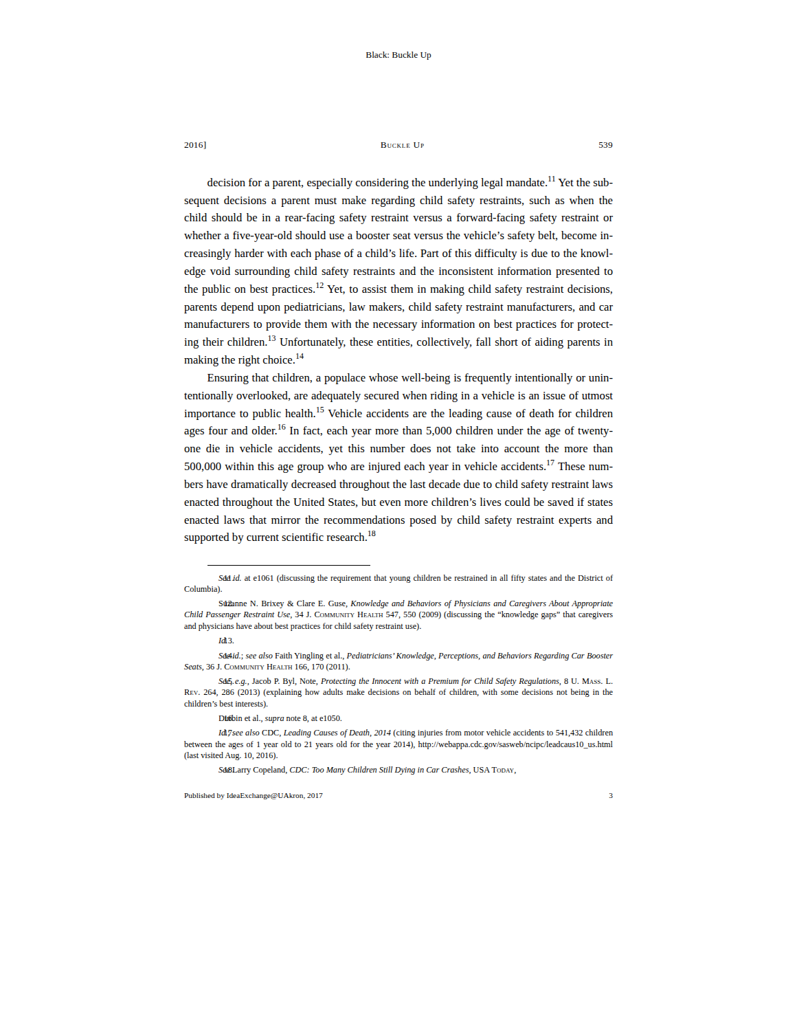Black: Buckle Up
2016] Buckle Up 539
decision for a parent, especially considering the underlying legal mandate.11 Yet the subsequent decisions a parent must make regarding child safety restraints, such as when the child should be in a rear-facing safety restraint versus a forward-facing safety restraint or whether a five-year-old should use a booster seat versus the vehicle’s safety belt, become increasingly harder with each phase of a child’s life. Part of this difficulty is due to the knowledge void surrounding child safety restraints and the inconsistent information presented to the public on best practices.12 Yet, to assist them in making child safety restraint decisions, parents depend upon pediatricians, law makers, child safety restraint manufacturers, and car manufacturers to provide them with the necessary information on best practices for protecting their children.13 Unfortunately, these entities, collectively, fall short of aiding parents in making the right choice.14
Ensuring that children, a populace whose well-being is frequently intentionally or unintentionally overlooked, are adequately secured when riding in a vehicle is an issue of utmost importance to public health.15 Vehicle accidents are the leading cause of death for children ages four and older.16 In fact, each year more than 5,000 children under the age of twenty-one die in vehicle accidents, yet this number does not take into account the more than 500,000 within this age group who are injured each year in vehicle accidents.17 These numbers have dramatically decreased throughout the last decade due to child safety restraint laws enacted throughout the United States, but even more children’s lives could be saved if states enacted laws that mirror the recommendations posed by child safety restraint experts and supported by current scientific research.18
11. See id. at e1061 (discussing the requirement that young children be restrained in all fifty states and the District of Columbia).
12. Suzanne N. Brixey & Clare E. Guse, Knowledge and Behaviors of Physicians and Caregivers About Appropriate Child Passenger Restraint Use, 34 J. Community Health 547, 550 (2009) (discussing the “knowledge gaps” that caregivers and physicians have about best practices for child safety restraint use).
13. Id.
14. See id.; see also Faith Yingling et al., Pediatricians’ Knowledge, Perceptions, and Behaviors Regarding Car Booster Seats, 36 J. Community Health 166, 170 (2011).
15. See, e.g., Jacob P. Byl, Note, Protecting the Innocent with a Premium for Child Safety Regulations, 8 U. Mass. L. Rev. 264, 286 (2013) (explaining how adults make decisions on behalf of children, with some decisions not being in the children’s best interests).
16. Durbin et al., supra note 8, at e1050.
17. Id.; see also CDC, Leading Causes of Death, 2014 (citing injuries from motor vehicle accidents to 541,432 children between the ages of 1 year old to 21 years old for the year 2014), http://webappa.cdc.gov/sasweb/ncipc/leadcaus10_us.html (last visited Aug. 10, 2016).
18. See Larry Copeland, CDC: Too Many Children Still Dying in Car Crashes, USA Today,
Published by IdeaExchange@UAkron, 2017 3